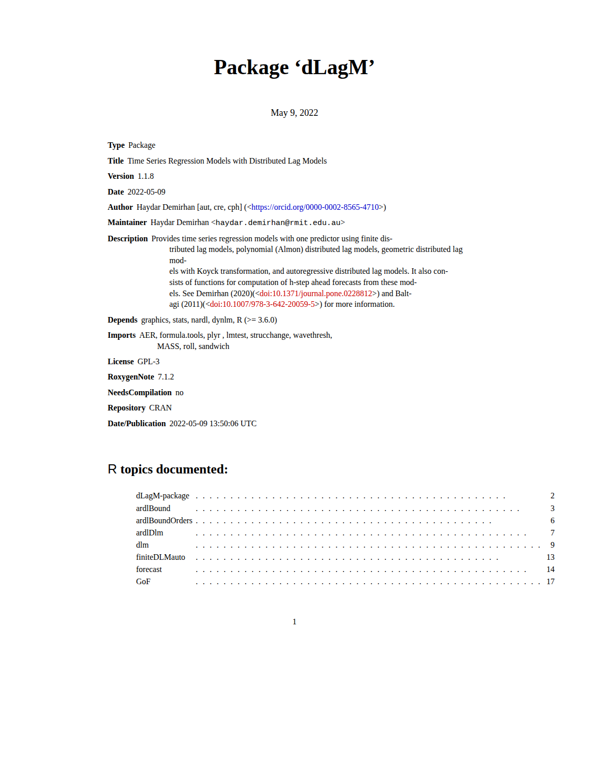Package ‘dLagM’
May 9, 2022
Type
Package
Title
Time Series Regression Models with Distributed Lag Models
Version
1.1.8
Date
2022-05-09
Author
Haydar Demirhan [aut, cre, cph] (<https://orcid.org/0000-0002-8565-4710>)
Maintainer
Haydar Demirhan <haydar.demirhan@rmit.edu.au>
Description
Provides time series regression models with one predictor using finite dis- tributed lag models, polynomial (Almon) distributed lag models, geometric distributed lag mod- els with Koyck transformation, and autoregressive distributed lag models. It also con- sists of functions for computation of h-step ahead forecasts from these mod- els. See Demirhan (2020)(<doi:10.1371/journal.pone.0228812>) and Balt- agi (2011)(<doi:10.1007/978-3-642-20059-5>) for more information.
Depends
graphics, stats, nardl, dynlm, R (>= 3.6.0)
Imports
AER, formula.tools, plyr , lmtest, strucchange, wavethresh, MASS, roll, sandwich
License
GPL-3
RoxygenNote
7.1.2
NeedsCompilation
no
Repository
CRAN
Date/Publication
2022-05-09 13:50:06 UTC
R topics documented:
| dLagM-package | . . . . . . . . . . . . . . . . . . . . . . . . . . . . . . . . . . . . . . . . . . . . . | 2 |
| ardlBound | . . . . . . . . . . . . . . . . . . . . . . . . . . . . . . . . . . . . . . . . . . . . . . . | 3 |
| ardlBoundOrders | . . . . . . . . . . . . . . . . . . . . . . . . . . . . . . . . . . . . . . . . . . . | 6 |
| ardlDlm | . . . . . . . . . . . . . . . . . . . . . . . . . . . . . . . . . . . . . . . . . . . . . . . . | 7 |
| dlm | . . . . . . . . . . . . . . . . . . . . . . . . . . . . . . . . . . . . . . . . . . . . . . . . . . | 9 |
| finiteDLMauto | . . . . . . . . . . . . . . . . . . . . . . . . . . . . . . . . . . . . . . . . . . . . | 13 |
| forecast | . . . . . . . . . . . . . . . . . . . . . . . . . . . . . . . . . . . . . . . . . . . . . . . . | 14 |
| GoF | . . . . . . . . . . . . . . . . . . . . . . . . . . . . . . . . . . . . . . . . . . . . . . . . . . | 17 |
1